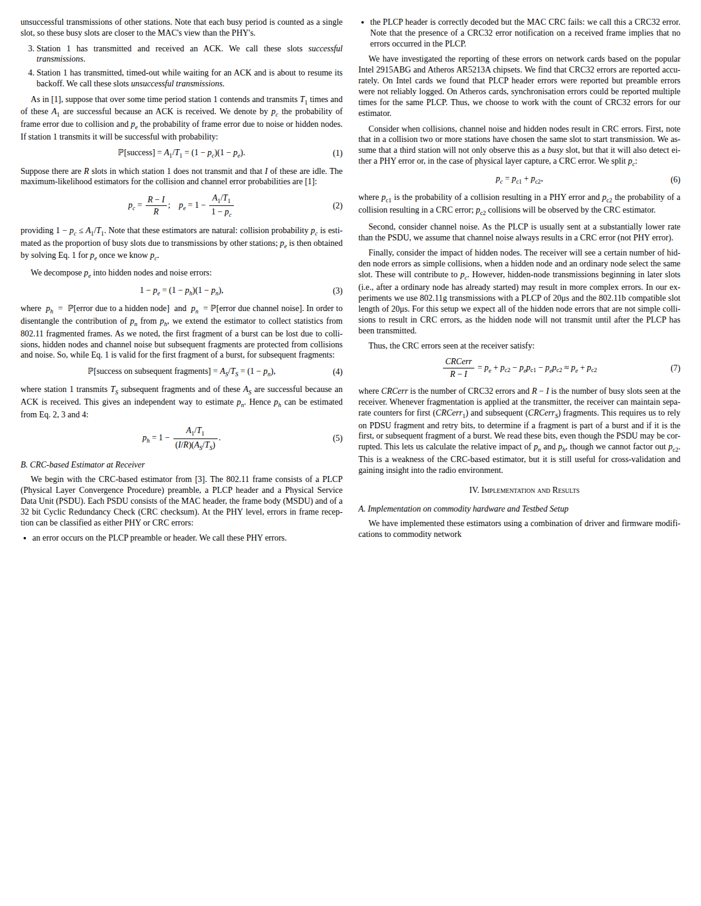unsuccessful transmissions of other stations. Note that each busy period is counted as a single slot, so these busy slots are closer to the MAC's view than the PHY's.
Station 1 has transmitted and received an ACK. We call these slots successful transmissions.
Station 1 has transmitted, timed-out while waiting for an ACK and is about to resume its backoff. We call these slots unsuccessful transmissions.
As in [1], suppose that over some time period station 1 contends and transmits T1 times and of these A1 are successful because an ACK is received. We denote by pc the probability of frame error due to collision and pe the probability of frame error due to noise or hidden nodes. If station 1 transmits it will be successful with probability:
ℙ[success] = A1/T1 = (1 − pc)(1 − pe). (1)
Suppose there are R slots in which station 1 does not transmit and that I of these are idle. The maximum-likelihood estimators for the collision and channel error probabilities are [1]:
pc = R − I R; pe = 1 − A1/T11 − pc (2)
providing 1 − pc ≤ A1/T1. Note that these estimators are natural: collision probability pc is estimated as the proportion of busy slots due to transmissions by other stations; pe is then obtained by solving Eq. 1 for pe once we know pc.
We decompose pe into hidden nodes and noise errors:
1 − pe = (1 − ph)(1 − pn), (3)
where ph = ℙ[error due to a hidden node] and pn = ℙ[error due channel noise]. In order to disentangle the contribution of pn from ph, we extend the estimator to collect statistics from 802.11 fragmented frames. As we noted, the first fragment of a burst can be lost due to collisions, hidden nodes and channel noise but subsequent fragments are protected from collisions and noise. So, while Eq. 1 is valid for the first fragment of a burst, for subsequent fragments:
ℙ[success on subsequent fragments] = AS/TS = (1 − pn), (4)
where station 1 transmits TS subsequent fragments and of these AS are successful because an ACK is received. This gives an independent way to estimate pn. Hence ph can be estimated from Eq. 2, 3 and 4:
ph = 1 − A1/T1(I/R)(AS/TS). (5)
B. CRC-based Estimator at Receiver
We begin with the CRC-based estimator from [3]. The 802.11 frame consists of a PLCP (Physical Layer Convergence Procedure) preamble, a PLCP header and a Physical Service Data Unit (PSDU). Each PSDU consists of the MAC header, the frame body (MSDU) and of a 32 bit Cyclic Redundancy Check (CRC checksum). At the PHY level, errors in frame reception can be classified as either PHY or CRC errors:
an error occurs on the PLCP preamble or header. We call these PHY errors.
the PLCP header is correctly decoded but the MAC CRC fails: we call this a CRC32 error. Note that the presence of a CRC32 error notification on a received frame implies that no errors occurred in the PLCP.
We have investigated the reporting of these errors on network cards based on the popular Intel 2915ABG and Atheros AR5213A chipsets. We find that CRC32 errors are reported accurately. On Intel cards we found that PLCP header errors were reported but preamble errors were not reliably logged. On Atheros cards, synchronisation errors could be reported multiple times for the same PLCP. Thus, we choose to work with the count of CRC32 errors for our estimator.
Consider when collisions, channel noise and hidden nodes result in CRC errors. First, note that in a collision two or more stations have chosen the same slot to start transmission. We assume that a third station will not only observe this as a busy slot, but that it will also detect either a PHY error or, in the case of physical layer capture, a CRC error. We split pc:
pc = pc1 + pc2, (6)
where pc1 is the probability of a collision resulting in a PHY error and pc2 the probability of a collision resulting in a CRC error; pc2 collisions will be observed by the CRC estimator.
Second, consider channel noise. As the PLCP is usually sent at a substantially lower rate than the PSDU, we assume that channel noise always results in a CRC error (not PHY error).
Finally, consider the impact of hidden nodes. The receiver will see a certain number of hidden node errors as simple collisions, when a hidden node and an ordinary node select the same slot. These will contribute to pc. However, hidden-node transmissions beginning in later slots (i.e., after a ordinary node has already started) may result in more complex errors. In our experiments we use 802.11g transmissions with a PLCP of 20μs and the 802.11b compatible slot length of 20μs. For this setup we expect all of the hidden node errors that are not simple collisions to result in CRC errors, as the hidden node will not transmit until after the PLCP has been transmitted.
Thus, the CRC errors seen at the receiver satisfy:
CRCerr R − I = pe + pc2 − pepc1 − pepc2 ≈ pe + pc2 (7)
where CRCerr is the number of CRC32 errors and R − I is the number of busy slots seen at the receiver. Whenever fragmentation is applied at the transmitter, the receiver can maintain separate counters for first (CRCerr1) and subsequent (CRCerrS) fragments. This requires us to rely on PDSU fragment and retry bits, to determine if a fragment is part of a burst and if it is the first, or subsequent fragment of a burst. We read these bits, even though the PSDU may be corrupted. This lets us calculate the relative impact of pn and ph, though we cannot factor out pc2. This is a weakness of the CRC-based estimator, but it is still useful for cross-validation and gaining insight into the radio environment.
IV. Implementation and Results
A. Implementation on commodity hardware and Testbed Setup
We have implemented these estimators using a combination of driver and firmware modifications to commodity network